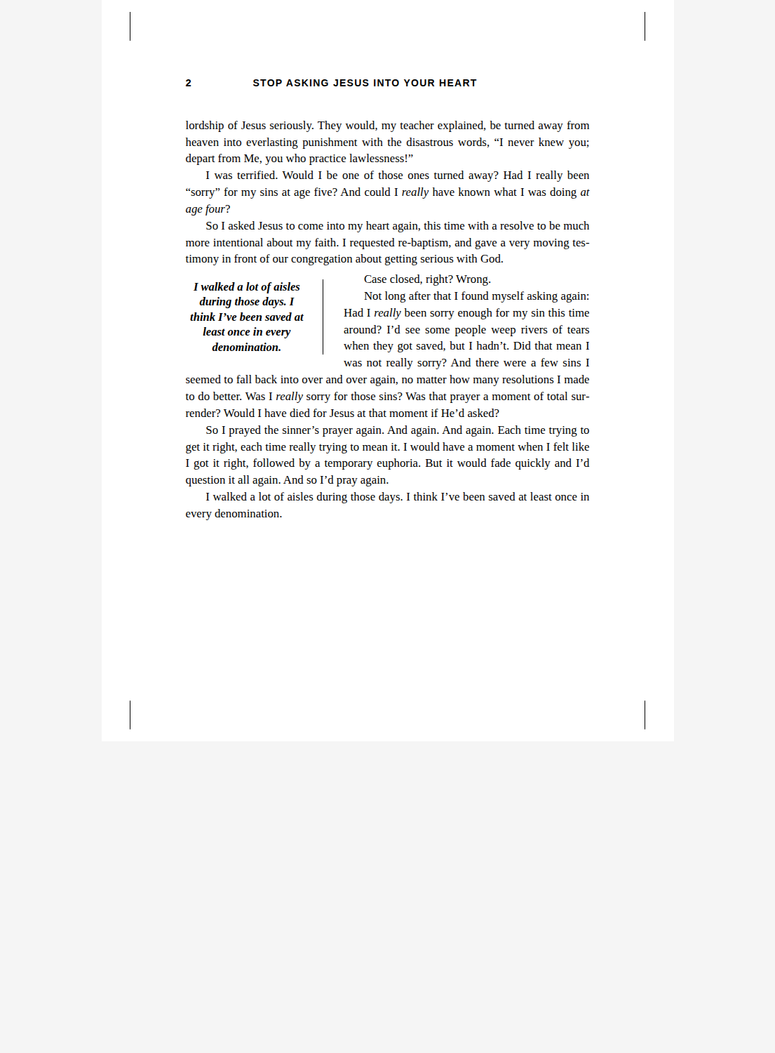2
Stop Asking Jesus Into Your Heart
lordship of Jesus seriously. They would, my teacher explained, be turned away from heaven into everlasting punishment with the disastrous words, “I never knew you; depart from Me, you who practice lawlessness!”
I was terrified. Would I be one of those ones turned away? Had I really been “sorry” for my sins at age five? And could I really have known what I was doing at age four?
So I asked Jesus to come into my heart again, this time with a resolve to be much more intentional about my faith. I requested re-baptism, and gave a very moving testimony in front of our congregation about getting serious with God.
I walked a lot of aisles during those days. I think I’ve been saved at least once in every denomination.
Case closed, right? Wrong.
Not long after that I found myself asking again: Had I really been sorry enough for my sin this time around? I’d see some people weep rivers of tears when they got saved, but I hadn’t. Did that mean I was not really sorry? And there were a few sins I seemed to fall back into over and over again, no matter how many resolutions I made to do better. Was I really sorry for those sins? Was that prayer a moment of total surrender? Would I have died for Jesus at that moment if He’d asked?
So I prayed the sinner’s prayer again. And again. And again. Each time trying to get it right, each time really trying to mean it. I would have a moment when I felt like I got it right, followed by a temporary euphoria. But it would fade quickly and I’d question it all again. And so I’d pray again.
I walked a lot of aisles during those days. I think I’ve been saved at least once in every denomination.